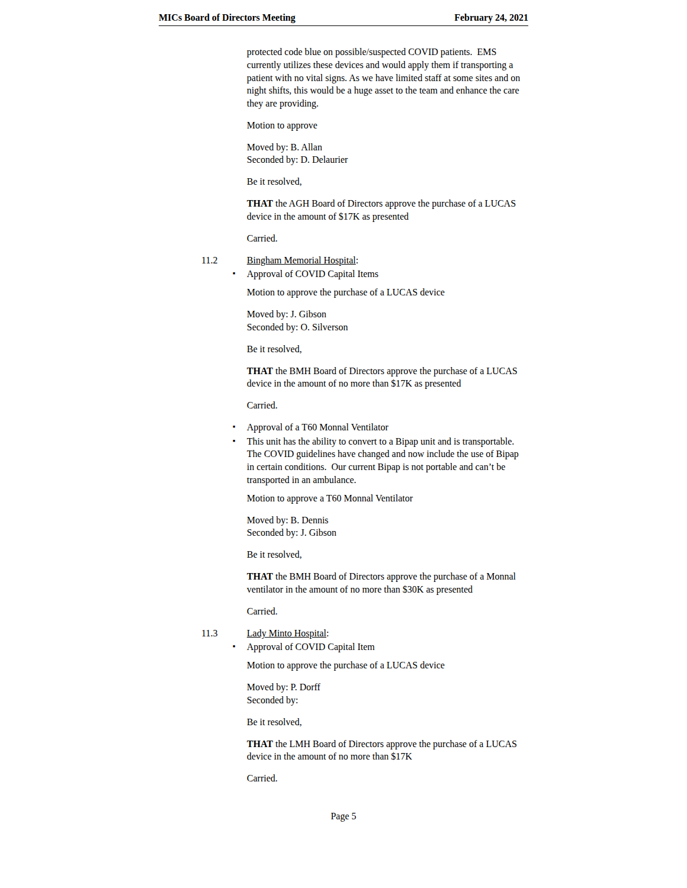MICs Board of Directors Meeting
February 24, 2021
protected code blue on possible/suspected COVID patients. EMS currently utilizes these devices and would apply them if transporting a patient with no vital signs. As we have limited staff at some sites and on night shifts, this would be a huge asset to the team and enhance the care they are providing.
Motion to approve
Moved by: B. Allan
Seconded by: D. Delaurier
Be it resolved,
THAT the AGH Board of Directors approve the purchase of a LUCAS device in the amount of $17K as presented
Carried.
11.2
Bingham Memorial Hospital:
Approval of COVID Capital Items
Motion to approve the purchase of a LUCAS device
Moved by: J. Gibson
Seconded by: O. Silverson
Be it resolved,
THAT the BMH Board of Directors approve the purchase of a LUCAS device in the amount of no more than $17K as presented
Carried.
Approval of a T60 Monnal Ventilator
This unit has the ability to convert to a Bipap unit and is transportable. The COVID guidelines have changed and now include the use of Bipap in certain conditions. Our current Bipap is not portable and can’t be transported in an ambulance.
Motion to approve a T60 Monnal Ventilator
Moved by: B. Dennis
Seconded by: J. Gibson
Be it resolved,
THAT the BMH Board of Directors approve the purchase of a Monnal ventilator in the amount of no more than $30K as presented
Carried.
11.3
Lady Minto Hospital:
Approval of COVID Capital Item
Motion to approve the purchase of a LUCAS device
Moved by: P. Dorff
Seconded by:
Be it resolved,
THAT the LMH Board of Directors approve the purchase of a LUCAS device in the amount of no more than $17K
Carried.
Page 5